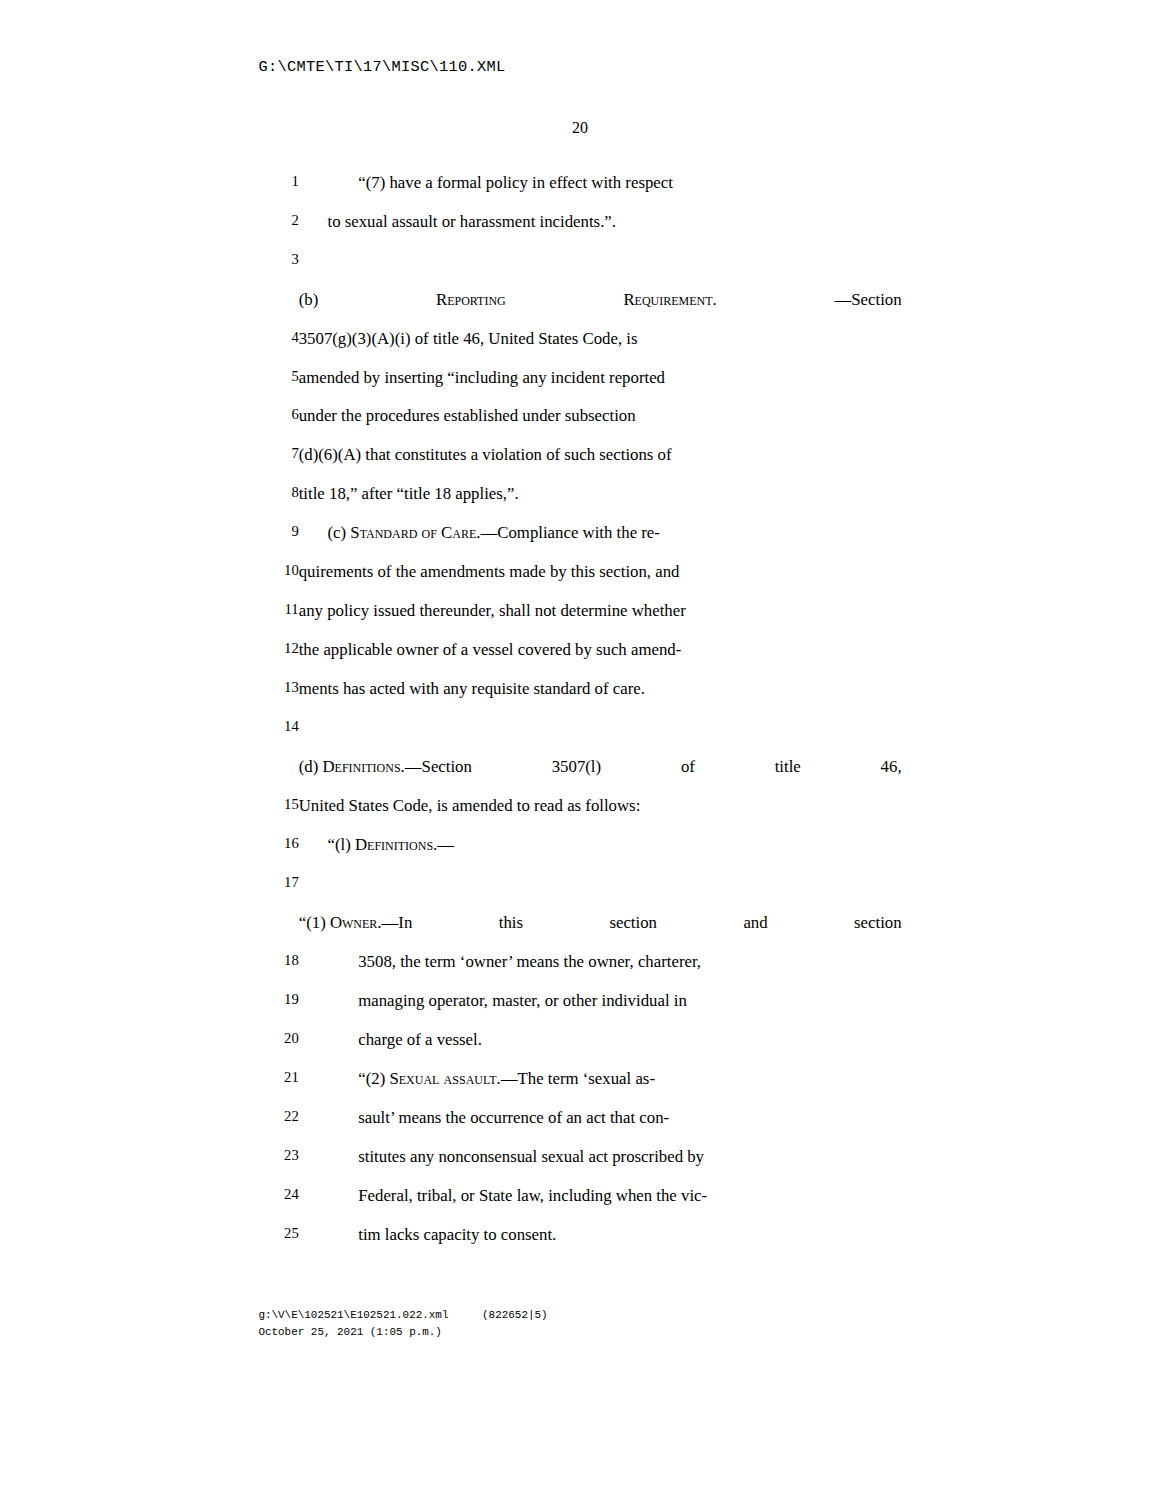G:\CMTE\TI\17\MISC\110.XML
20
| 1 | “(7) have a formal policy in effect with respect |
| 2 | to sexual assault or harassment incidents.”. |
| 3 | (b) Reporting Requirement. —Section |
| 4 | 3507(g)(3)(A)(i) of title 46, United States Code, is |
| 5 | amended by inserting “including any incident reported |
| 6 | under the procedures established under subsection |
| 7 | (d)(6)(A) that constitutes a violation of such sections of |
| 8 | title 18,” after “title 18 applies,”. |
| 9 | (c) Standard of Care. —Compliance with the re- |
| 10 | quirements of the amendments made by this section, and |
| 11 | any policy issued thereunder, shall not determine whether |
| 12 | the applicable owner of a vessel covered by such amend- |
| 13 | ments has acted with any requisite standard of care. |
| 14 | (d) Definitions. —Section 3507(l) of title 46, |
| 15 | United States Code, is amended to read as follows: |
| 16 | “(l) Definitions. — |
| 17 | “(1) Owner. —In this section and section |
| 18 | 3508, the term ‘owner’ means the owner, charterer, |
| 19 | managing operator, master, or other individual in |
| 20 | charge of a vessel. |
| 21 | “(2) Sexual assault. —The term ‘sexual as- |
| 22 | sault’ means the occurrence of an act that con- |
| 23 | stitutes any nonconsensual sexual act proscribed by |
| 24 | Federal, tribal, or State law, including when the vic- |
| 25 | tim lacks capacity to consent. |
g:\V\E\102521\E102521.022.xml (822652|5)
October 25, 2021 (1:05 p.m.)